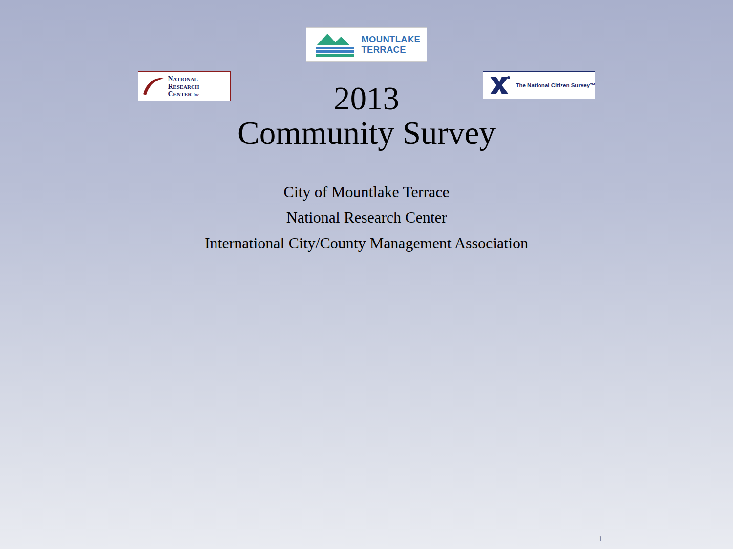MOUNTLAKE
TERRACE
National
Research
Center Inc.
The National Citizen Survey™
2013 Community Survey
City of Mountlake Terrace
National Research Center
International City/County Management Association
1